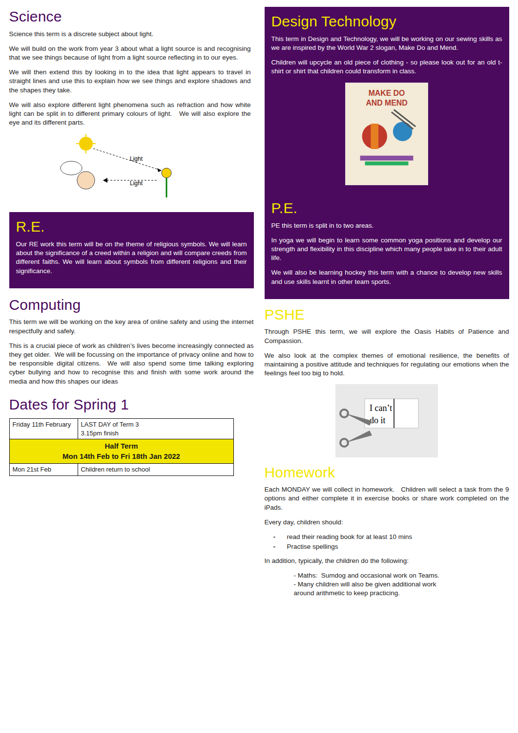Science
Science this term is a discrete subject about light.
We will build on the work from year 3 about what a light source is and recognising that we see things because of light from a light source reflecting in to our eyes.
We will then extend this by looking in to the idea that light appears to travel in straight lines and use this to explain how we see things and explore shadows and the shapes they take.
We will also explore different light phenomena such as refraction and how white light can be split in to different primary colours of light. We will also explore the eye and its different parts.
R.E.
Our RE work this term will be on the theme of religious symbols. We will learn about the significance of a creed within a religion and will compare creeds from different faiths. We will learn about symbols from different religions and their significance.
Computing
This term we will be working on the key area of online safety and using the internet respectfully and safely.
This is a crucial piece of work as children’s lives become increasingly connected as they get older. We will be focussing on the importance of privacy online and how to be responsible digital citizens. We will also spend some time talking exploring cyber bullying and how to recognise this and finish with some work around the media and how this shapes our ideas
Dates for Spring 1
| Friday 11th February | LAST DAY of Term 3 3.15pm finish |
| Half Term Mon 14th Feb to Fri 18th Jan 2022 |
| Mon 21st Feb | Children return to school |
Design Technology
This term in Design and Technology, we will be working on our sewing skills as we are inspired by the World War 2 slogan, Make Do and Mend.
Children will upcycle an old piece of clothing - so please look out for an old t-shirt or shirt that children could transform in class.
P.E.
PE this term is split in to two areas.
In yoga we will begin to learn some common yoga positions and develop our strength and flexibility in this discipline which many people take in to their adult life.
We will also be learning hockey this term with a chance to develop new skills and use skills learnt in other team sports.
PSHE
Through PSHE this term, we will explore the Oasis Habits of Patience and Compassion.
We also look at the complex themes of emotional resilience, the benefits of maintaining a positive attitude and techniques for regulating our emotions when the feelings feel too big to hold.
Homework
Each MONDAY we will collect in homework. Children will select a task from the 9 options and either complete it in exercise books or share work completed on the iPads.
Every day, children should:
read their reading book for at least 10 mins
Practise spellings
In addition, typically, the children do the following:
- Maths: Sumdog and occasional work on Teams.
- Many children will also be given additional work
around arithmetic to keep practicing.